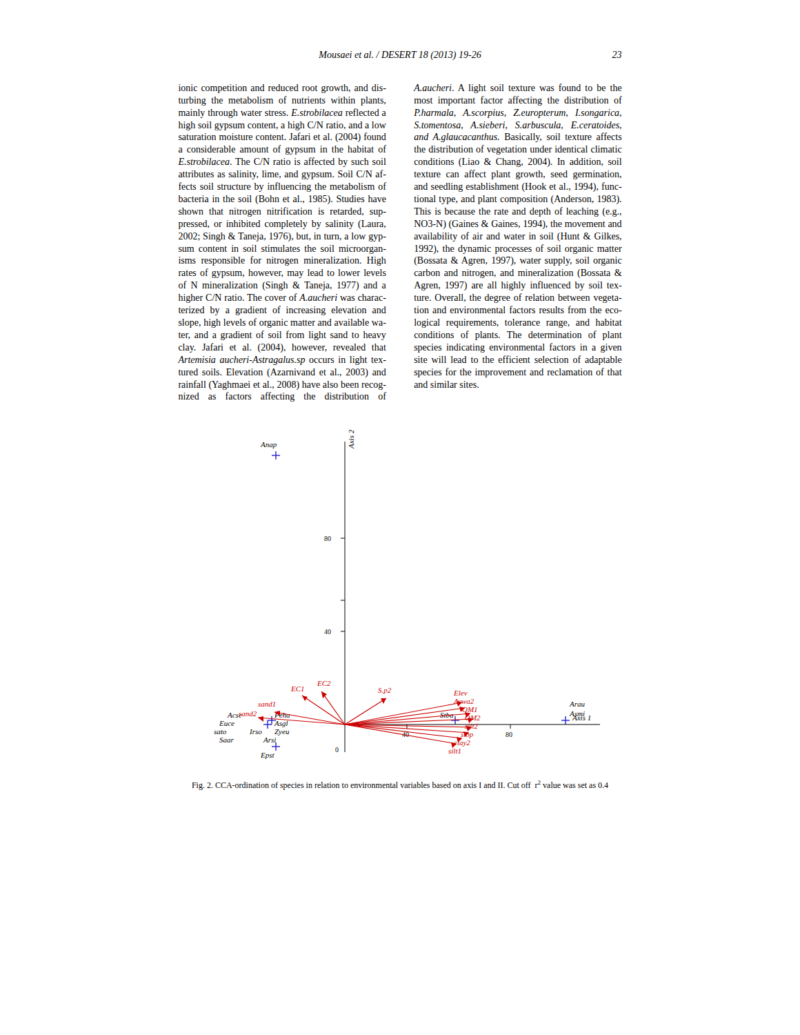Mousaei et al. / DESERT 18 (2013) 19-26 23
ionic competition and reduced root growth, and disturbing the metabolism of nutrients within plants, mainly through water stress. E.strobilacea reflected a high soil gypsum content, a high C/N ratio, and a low saturation moisture content. Jafari et al. (2004) found a considerable amount of gypsum in the habitat of E.strobilacea. The C/N ratio is affected by such soil attributes as salinity, lime, and gypsum. Soil C/N affects soil structure by influencing the metabolism of bacteria in the soil (Bohn et al., 1985). Studies have shown that nitrogen nitrification is retarded, suppressed, or inhibited completely by salinity (Laura, 2002; Singh & Taneja, 1976), but, in turn, a low gypsum content in soil stimulates the soil microorganisms responsible for nitrogen mineralization. High rates of gypsum, however, may lead to lower levels of N mineralization (Singh & Taneja, 1977) and a higher C/N ratio. The cover of A.aucheri was characterized by a gradient of increasing elevation and slope, high levels of organic matter and available water, and a gradient of soil from light sand to heavy clay. Jafari et al. (2004), however, revealed that Artemisia aucheri-Astragalus.sp occurs in light textured soils. Elevation (Azarnivand et al., 2003) and rainfall (Yaghmaei et al., 2008) have also been recognized as factors affecting the distribution of A.aucheri. A light soil texture was found to be the most important factor affecting the distribution of P.harmala, A.scorpius, Z.europterum, I.songarica, S.tomentosa, A.sieberi, S.arbuscula, E.ceratoides, and A.glaucacanthus. Basically, soil texture affects the distribution of vegetation under identical climatic conditions (Liao & Chang, 2004). In addition, soil texture can affect plant growth, seed germination, and seedling establishment (Hook et al., 1994), functional type, and plant composition (Anderson, 1983). This is because the rate and depth of leaching (e.g., NO3-N) (Gaines & Gaines, 1994), the movement and availability of air and water in soil (Hunt & Gilkes, 1992), the dynamic processes of soil organic matter (Bossata & Agren, 1997), water supply, soil organic carbon and nitrogen, and mineralization (Bossata & Agren, 1997) are all highly influenced by soil texture. Overall, the degree of relation between vegetation and environmental factors results from the ecological requirements, tolerance range, and habitat conditions of plants. The determination of plant species indicating environmental factors in a given site will lead to the efficient selection of adaptable species for the improvement and reclamation of that and similar sites.
Axis 2 Axis 1 80 40 0 40 80 Anap Epst Arau Asmi Stba Acsc Peha Euce Asgl sato Irso Zyeu Saar Arsi EC1 EC2 sand1 sand2 S.p2 Elev Avwa2 OM1 OM2 silt2 slop clay2 silt1
Fig. 2. CCA-ordination of species in relation to environmental variables based on axis I and II. Cut off r2 value was set as 0.4